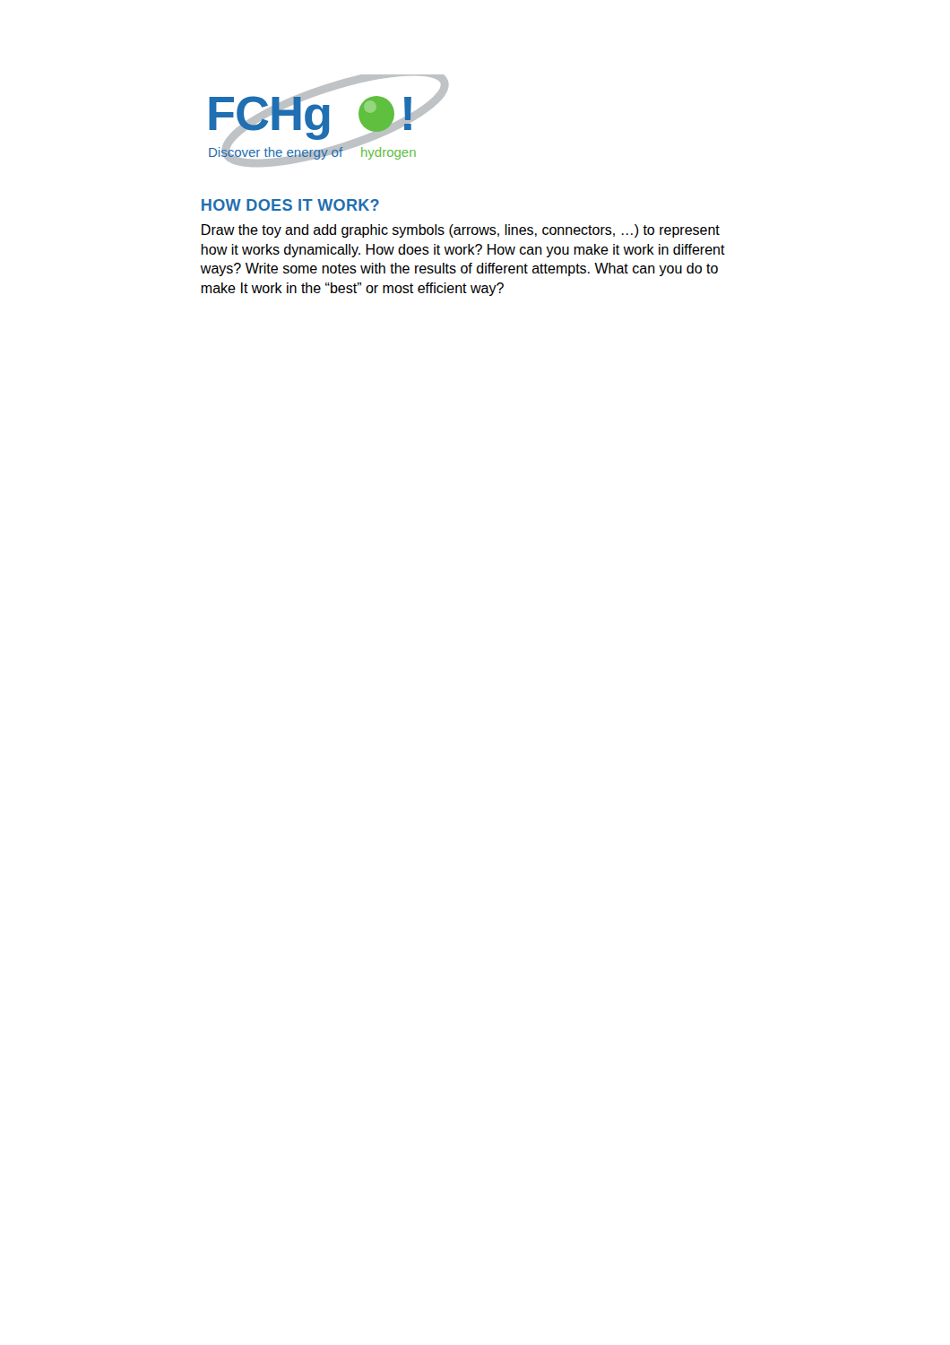FCHg ! Discover the energy of hydrogen
HOW DOES IT WORK?
Draw the toy and add graphic symbols (arrows, lines, connectors, …) to represent how it works dynamically. How does it work? How can you make it work in different ways? Write some notes with the results of different attempts. What can you do to make It work in the “best” or most efficient way?